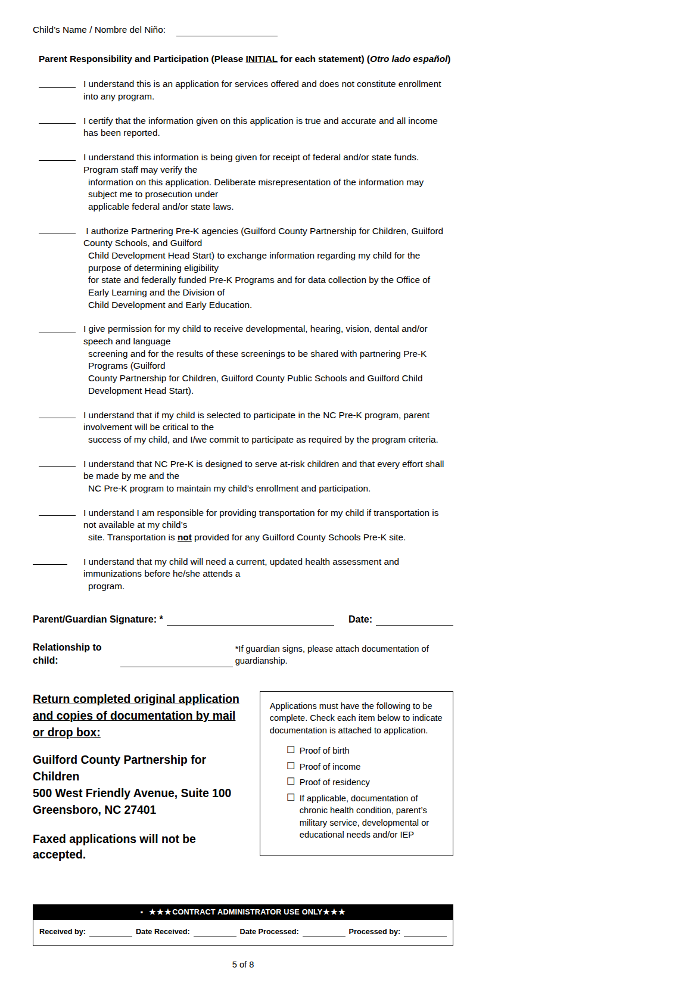Child’s Name / Nombre del Niño:
Parent Responsibility and Participation (Please INITIAL for each statement) (Otro lado español)
I understand this is an application for services offered and does not constitute enrollment into any program.
I certify that the information given on this application is true and accurate and all income has been reported.
I understand this information is being given for receipt of federal and/or state funds. Program staff may verify the information on this application. Deliberate misrepresentation of the information may subject me to prosecution under applicable federal and/or state laws.
I authorize Partnering Pre-K agencies (Guilford County Partnership for Children, Guilford County Schools, and Guilford Child Development Head Start) to exchange information regarding my child for the purpose of determining eligibility for state and federally funded Pre-K Programs and for data collection by the Office of Early Learning and the Division of Child Development and Early Education.
I give permission for my child to receive developmental, hearing, vision, dental and/or speech and language screening and for the results of these screenings to be shared with partnering Pre-K Programs (Guilford County Partnership for Children, Guilford County Public Schools and Guilford Child Development Head Start).
I understand that if my child is selected to participate in the NC Pre-K program, parent involvement will be critical to the success of my child, and I/we commit to participate as required by the program criteria.
I understand that NC Pre-K is designed to serve at-risk children and that every effort shall be made by me and the NC Pre-K program to maintain my child’s enrollment and participation.
I understand I am responsible for providing transportation for my child if transportation is not available at my child’s site. Transportation is not provided for any Guilford County Schools Pre-K site.
I understand that my child will need a current, updated health assessment and immunizations before he/she attends a program.
Parent/Guardian Signature: * Date:
Relationship to child: *If guardian signs, please attach documentation of guardianship.
Return completed original application and copies of documentation by mail or drop box:
Guilford County Partnership for Children
500 West Friendly Avenue, Suite 100
Greensboro, NC 27401
Faxed applications will not be accepted.
Applications must have the following to be complete. Check each item below to indicate documentation is attached to application.
☐Proof of birth
☐Proof of income
☐Proof of residency
☐If applicable, documentation of chronic health condition, parent’s military service, developmental or educational needs and/or IEP
▪★★★CONTRACT ADMINISTRATOR USE ONLY★★★
Received by:
Date Received:
Date Processed:
Processed by:
5 of 8